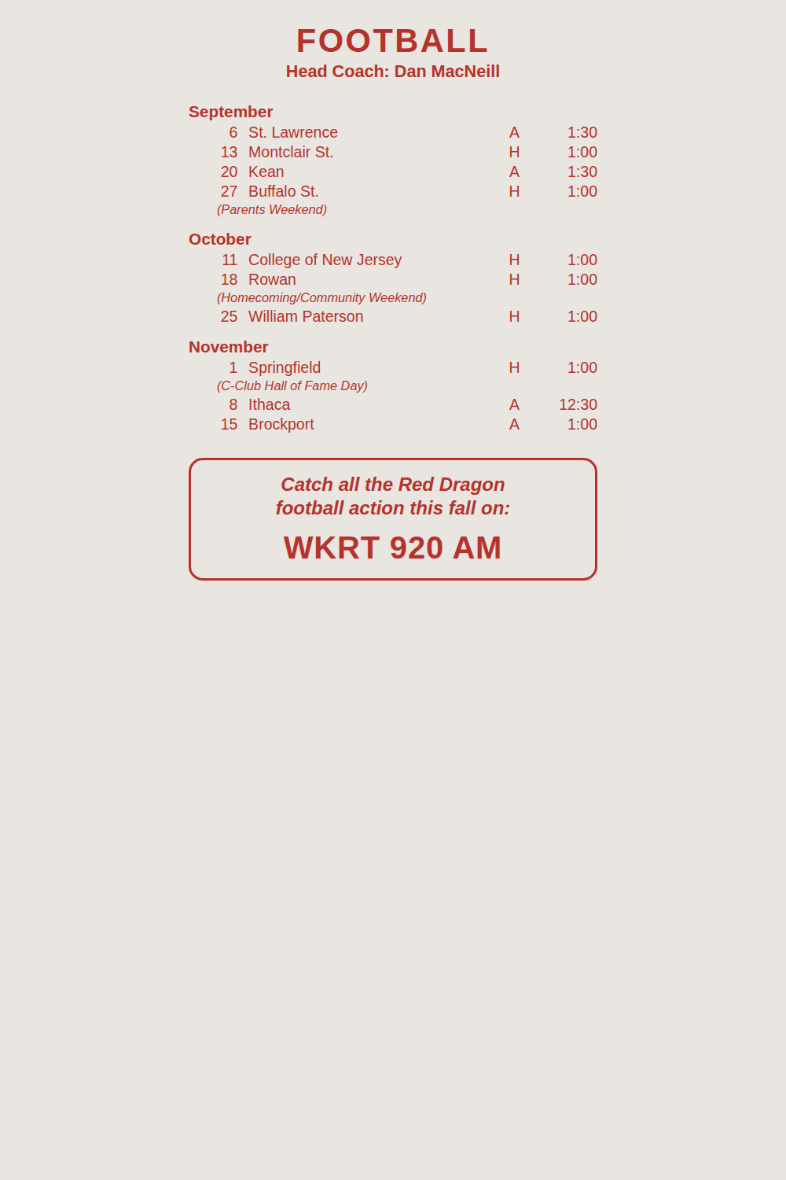FOOTBALL
Head Coach: Dan MacNeill
September
| 6 | St. Lawrence | A | 1:30 |
| 13 | Montclair St. | H | 1:00 |
| 20 | Kean | A | 1:30 |
| 27 | Buffalo St. | H | 1:00 |
| (Parents Weekend) |
October
| 11 | College of New Jersey | H | 1:00 |
| 18 | Rowan | H | 1:00 |
| (Homecoming/Community Weekend) |
| 25 | William Paterson | H | 1:00 |
November
| 1 | Springfield | H | 1:00 |
| (C-Club Hall of Fame Day) |
| 8 | Ithaca | A | 12:30 |
| 15 | Brockport | A | 1:00 |
Catch all the Red Dragon
football action this fall on:
WKRT 920 AM